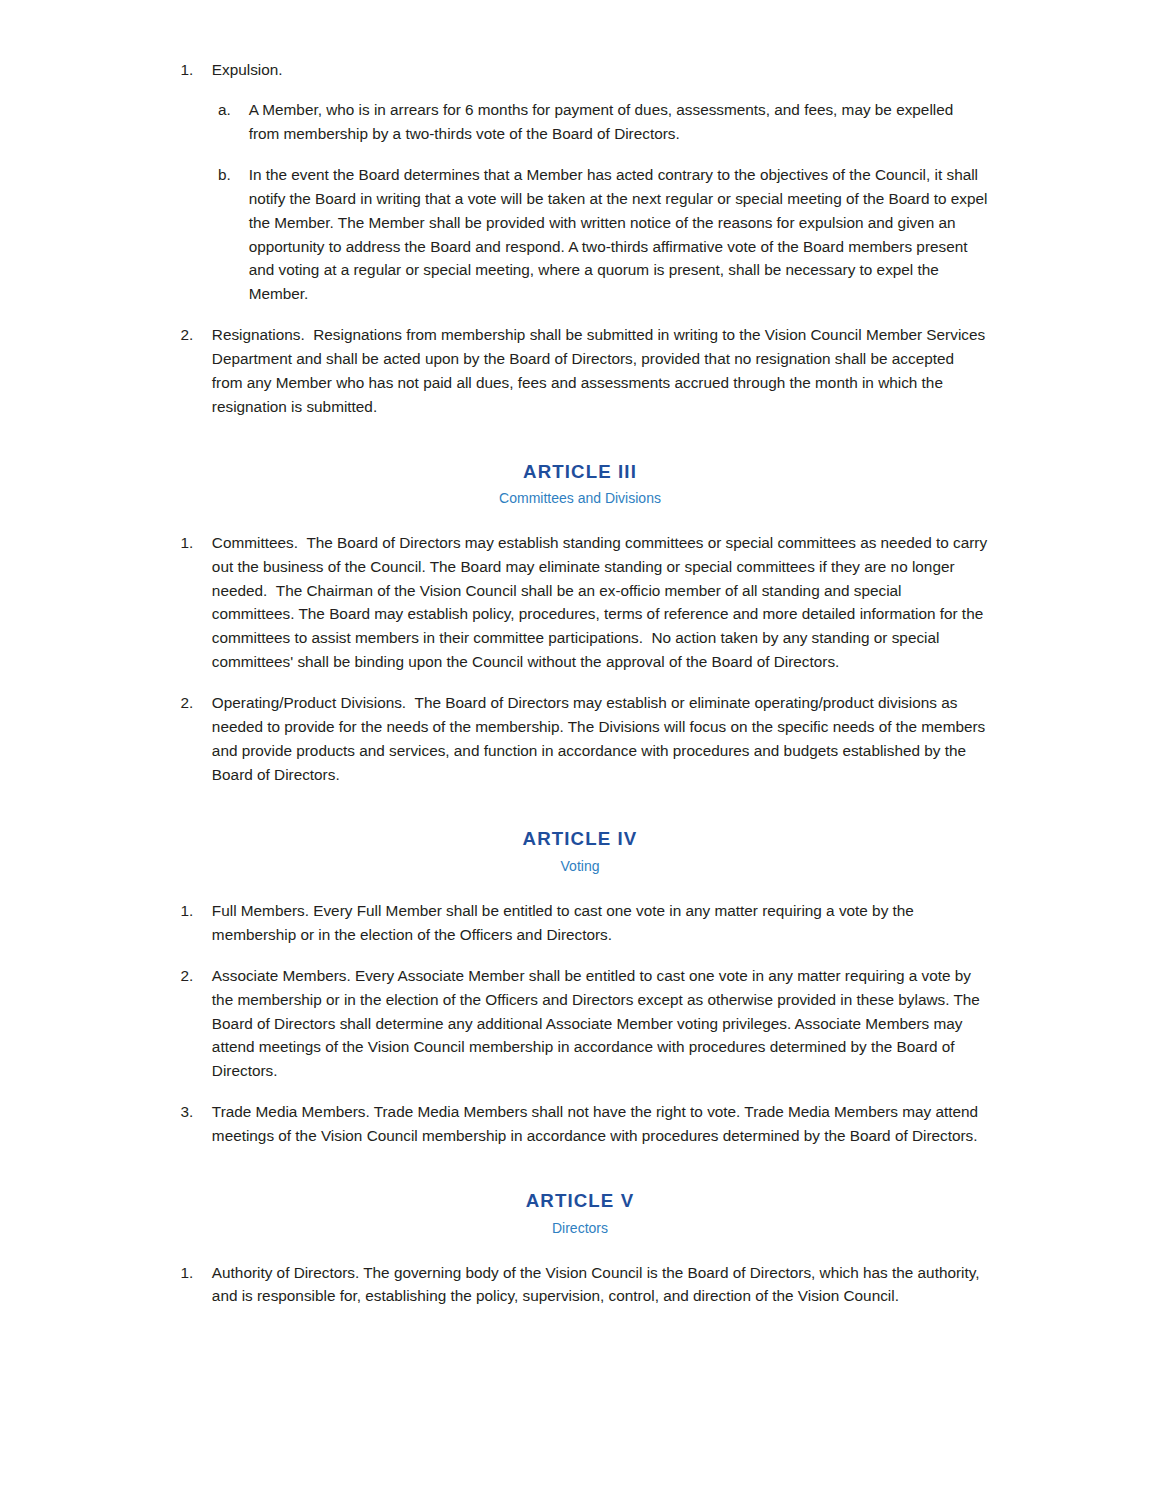Expulsion.
A Member, who is in arrears for 6 months for payment of dues, assessments, and fees, may be expelled from membership by a two-thirds vote of the Board of Directors.
In the event the Board determines that a Member has acted contrary to the objectives of the Council, it shall notify the Board in writing that a vote will be taken at the next regular or special meeting of the Board to expel the Member. The Member shall be provided with written notice of the reasons for expulsion and given an opportunity to address the Board and respond. A two-thirds affirmative vote of the Board members present and voting at a regular or special meeting, where a quorum is present, shall be necessary to expel the Member.
Resignations. Resignations from membership shall be submitted in writing to the Vision Council Member Services Department and shall be acted upon by the Board of Directors, provided that no resignation shall be accepted from any Member who has not paid all dues, fees and assessments accrued through the month in which the resignation is submitted.
ARTICLE III
Committees and Divisions
Committees. The Board of Directors may establish standing committees or special committees as needed to carry out the business of the Council. The Board may eliminate standing or special committees if they are no longer needed. The Chairman of the Vision Council shall be an ex-officio member of all standing and special committees. The Board may establish policy, procedures, terms of reference and more detailed information for the committees to assist members in their committee participations. No action taken by any standing or special committees' shall be binding upon the Council without the approval of the Board of Directors.
Operating/Product Divisions. The Board of Directors may establish or eliminate operating/product divisions as needed to provide for the needs of the membership. The Divisions will focus on the specific needs of the members and provide products and services, and function in accordance with procedures and budgets established by the Board of Directors.
ARTICLE IV
Voting
Full Members. Every Full Member shall be entitled to cast one vote in any matter requiring a vote by the membership or in the election of the Officers and Directors.
Associate Members. Every Associate Member shall be entitled to cast one vote in any matter requiring a vote by the membership or in the election of the Officers and Directors except as otherwise provided in these bylaws. The Board of Directors shall determine any additional Associate Member voting privileges. Associate Members may attend meetings of the Vision Council membership in accordance with procedures determined by the Board of Directors.
Trade Media Members. Trade Media Members shall not have the right to vote. Trade Media Members may attend meetings of the Vision Council membership in accordance with procedures determined by the Board of Directors.
ARTICLE V
Directors
Authority of Directors. The governing body of the Vision Council is the Board of Directors, which has the authority, and is responsible for, establishing the policy, supervision, control, and direction of the Vision Council.